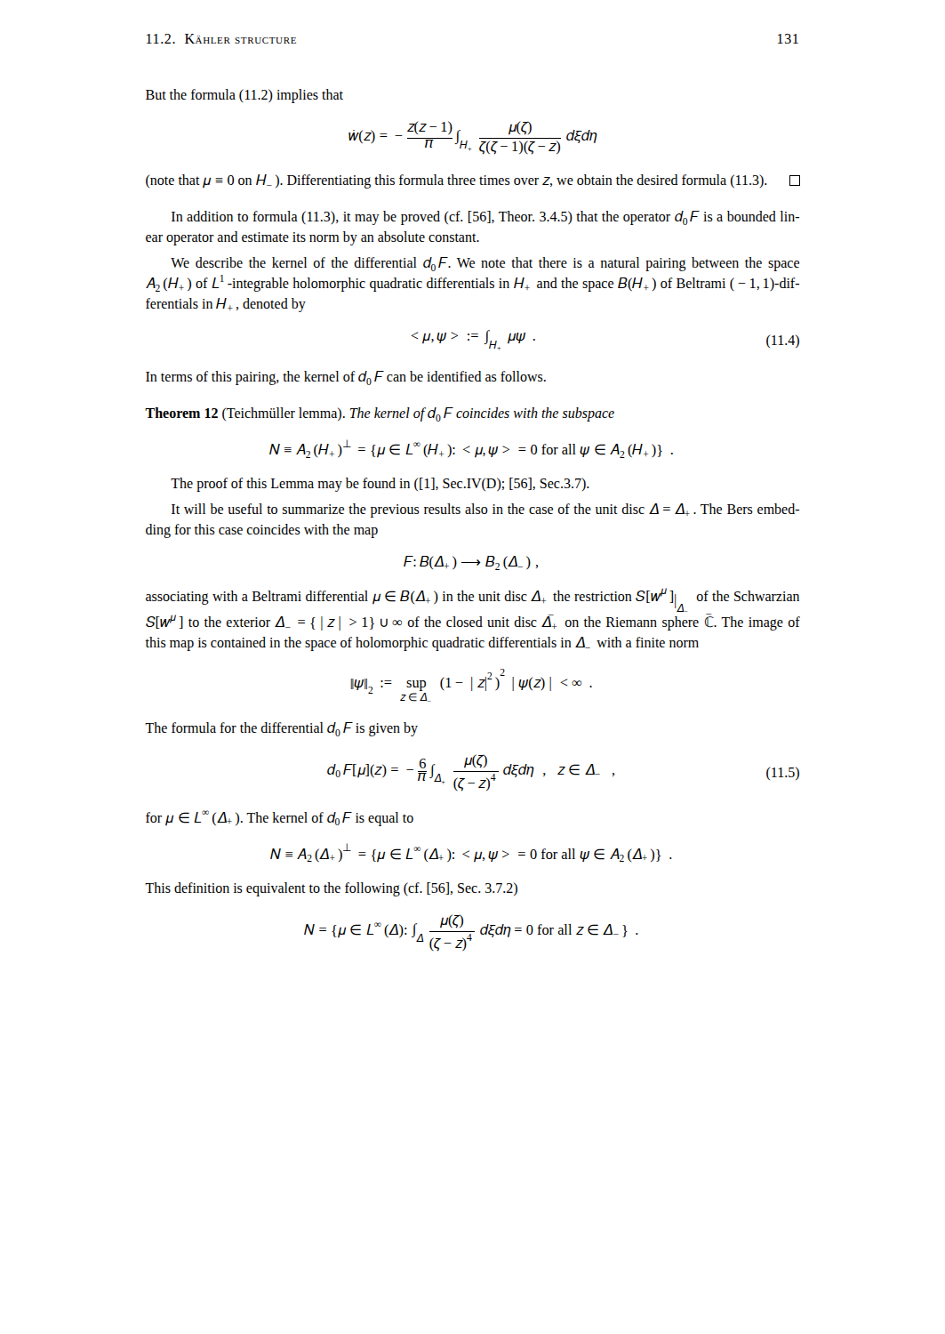11.2. Kähler structure 131
But the formula (11.2) implies that
w˙ (z) = − z(z−1) π ∫H+ μ(ζ) ζ(ζ−1)(ζ−z) dξdη
(note that μ≡0 on H−). Differentiating this formula three times over z, we obtain the desired formula (11.3).
In addition to formula (11.3), it may be proved (cf. [56], Theor. 3.4.5) that the operator d0F is a bounded linear operator and estimate its norm by an absolute constant.
We describe the kernel of the differential d0F. We note that there is a natural pairing between the space A2(H+) of L1-integrable holomorphic quadratic differentials in H+ and the space B(H+) of Beltrami (−1,1)-differentials in H+, denoted by
<μ,ψ> := ∫H+ μψ . (11.4)
In terms of this pairing, the kernel of d0F can be identified as follows.
Theorem 12 (Teichmüller lemma). The kernel of d0F coincides with the subspace
N≡ A2(H+)⊥ = { μ∈L∞(H+) : <μ,ψ>=0 for all ψ∈A2(H+) } .
The proof of this Lemma may be found in ([1], Sec.IV(D); [56], Sec.3.7).
It will be useful to summarize the previous results also in the case of the unit disc Δ=Δ+. The Bers embedding for this case coincides with the map
F: B(Δ+) ⟶ B2(Δ−) ,
associating with a Beltrami differential μ∈B(Δ+) in the unit disc Δ+ the restriction S[wμ]|Δ− of the Schwarzian S[wμ] to the exterior Δ−={|z|>1}∪∞ of the closed unit disc Δ+¯ on the Riemann sphere ℂ¯. The image of this map is contained in the space of holomorphic quadratic differentials in Δ− with a finite norm
‖ψ‖2 := sup z∈Δ− (1−|z|2)2 |ψ(z)| <∞ .
The formula for the differential d0F is given by
d0F[μ](z) = − 6π ∫Δ+ μ(ζ) (ζ−z)4 dξdη , z∈Δ− , (11.5)
for μ∈L∞(Δ+). The kernel of d0F is equal to
N≡ A2(Δ+)⊥ = { μ∈L∞(Δ+) : <μ,ψ>=0 for all ψ∈A2(Δ+) } .
This definition is equivalent to the following (cf. [56], Sec. 3.7.2)
N= { μ∈L∞(Δ) : ∫Δ μ(ζ) (ζ−z)4 dξdη =0 for all z∈Δ− } .